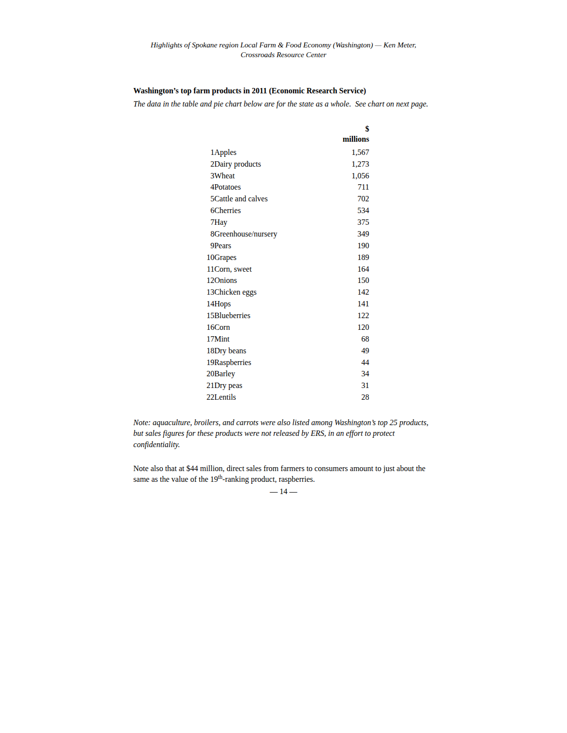Highlights of Spokane region Local Farm & Food Economy (Washington) — Ken Meter, Crossroads Resource Center
Washington’s top farm products in 2011 (Economic Research Service)
The data in the table and pie chart below are for the state as a whole. See chart on next page.
| | | $ millions |
| --- | --- | --- |
| 1 | Apples | 1,567 |
| 2 | Dairy products | 1,273 |
| 3 | Wheat | 1,056 |
| 4 | Potatoes | 711 |
| 5 | Cattle and calves | 702 |
| 6 | Cherries | 534 |
| 7 | Hay | 375 |
| 8 | Greenhouse/nursery | 349 |
| 9 | Pears | 190 |
| 10 | Grapes | 189 |
| 11 | Corn, sweet | 164 |
| 12 | Onions | 150 |
| 13 | Chicken eggs | 142 |
| 14 | Hops | 141 |
| 15 | Blueberries | 122 |
| 16 | Corn | 120 |
| 17 | Mint | 68 |
| 18 | Dry beans | 49 |
| 19 | Raspberries | 44 |
| 20 | Barley | 34 |
| 21 | Dry peas | 31 |
| 22 | Lentils | 28 |
Note: aquaculture, broilers, and carrots were also listed among Washington’s top 25 products, but sales figures for these products were not released by ERS, in an effort to protect confidentiality.
Note also that at $44 million, direct sales from farmers to consumers amount to just about the same as the value of the 19th-ranking product, raspberries.
— 14 —